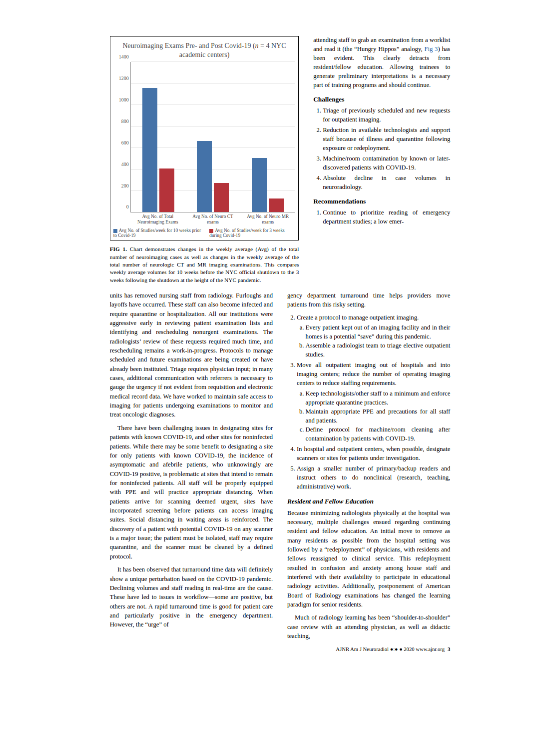Neuroimaging Exams Pre- and Post Covid-19 (n = 4 NYC
academic centers)
1400
1200
1000
800
600
400
200
0
Avg No. of Total Neuroimaging Exams Avg No. of Neuro CT exams Avg No. of Neuro MR exams
Avg No. of Studies/week for 10 weeks prior to Covid-19 Avg No. of Studies/week for 3 weeks during Covid-19
FIG 1. Chart demonstrates changes in the weekly average (Avg) of the total number of neuroimaging cases as well as changes in the weekly average of the total number of neurologic CT and MR imaging examinations. This compares weekly average volumes for 10 weeks before the NYC official shutdown to the 3 weeks following the shutdown at the height of the NYC pandemic.
attending staff to grab an examination from a worklist and read it (the “Hungry Hippos” analogy, Fig 3) has been evident. This clearly detracts from resident/fellow education. Allowing trainees to generate preliminary interpretations is a necessary part of training programs and should continue.
Challenges
Triage of previously scheduled and new requests for outpatient imaging.
Reduction in available technologists and support staff because of illness and quarantine following exposure or redeployment.
Machine/room contamination by known or later-discovered patients with COVID-19.
Absolute decline in case volumes in neuroradiology.
Recommendations
Continue to prioritize reading of emergency department studies; a low emer-
units has removed nursing staff from radiology. Furloughs and layoffs have occurred. These staff can also become infected and require quarantine or hospitalization. All our institutions were aggressive early in reviewing patient examination lists and identifying and rescheduling nonurgent examinations. The radiologists’ review of these requests required much time, and rescheduling remains a work-in-progress. Protocols to manage scheduled and future examinations are being created or have already been instituted. Triage requires physician input; in many cases, additional communication with referrers is necessary to gauge the urgency if not evident from requisition and electronic medical record data. We have worked to maintain safe access to imaging for patients undergoing examinations to monitor and treat oncologic diagnoses.
There have been challenging issues in designating sites for patients with known COVID-19, and other sites for noninfected patients. While there may be some benefit to designating a site for only patients with known COVID-19, the incidence of asymptomatic and afebrile patients, who unknowingly are COVID-19 positive, is problematic at sites that intend to remain for noninfected patients. All staff will be properly equipped with PPE and will practice appropriate distancing. When patients arrive for scanning deemed urgent, sites have incorporated screening before patients can access imaging suites. Social distancing in waiting areas is reinforced. The discovery of a patient with potential COVID-19 on any scanner is a major issue; the patient must be isolated, staff may require quarantine, and the scanner must be cleaned by a defined protocol.
It has been observed that turnaround time data will definitely show a unique perturbation based on the COVID-19 pandemic. Declining volumes and staff reading in real-time are the cause. These have led to issues in workflow—some are positive, but others are not. A rapid turnaround time is good for patient care and particularly positive in the emergency department. However, the “urge” of
gency department turnaround time helps providers move patients from this risky setting.
Create a protocol to manage outpatient imaging.
Every patient kept out of an imaging facility and in their homes is a potential “save” during this pandemic.
Assemble a radiologist team to triage elective outpatient studies.
Move all outpatient imaging out of hospitals and into imaging centers; reduce the number of operating imaging centers to reduce staffing requirements.
Keep technologists/other staff to a minimum and enforce appropriate quarantine practices.
Maintain appropriate PPE and precautions for all staff and patients.
Define protocol for machine/room cleaning after contamination by patients with COVID-19.
In hospital and outpatient centers, when possible, designate scanners or sites for patients under investigation.
Assign a smaller number of primary/backup readers and instruct others to do nonclinical (research, teaching, administrative) work.
Resident and Fellow Education
Because minimizing radiologists physically at the hospital was necessary, multiple challenges ensued regarding continuing resident and fellow education. An initial move to remove as many residents as possible from the hospital setting was followed by a “redeployment” of physicians, with residents and fellows reassigned to clinical service. This redeployment resulted in confusion and anxiety among house staff and interfered with their availability to participate in educational radiology activities. Additionally, postponement of American Board of Radiology examinations has changed the learning paradigm for senior residents.
Much of radiology learning has been “shoulder-to-shoulder” case review with an attending physician, as well as didactic teaching,
AJNR Am J Neuroradiol ●:● ● 2020 www.ajnr.org3